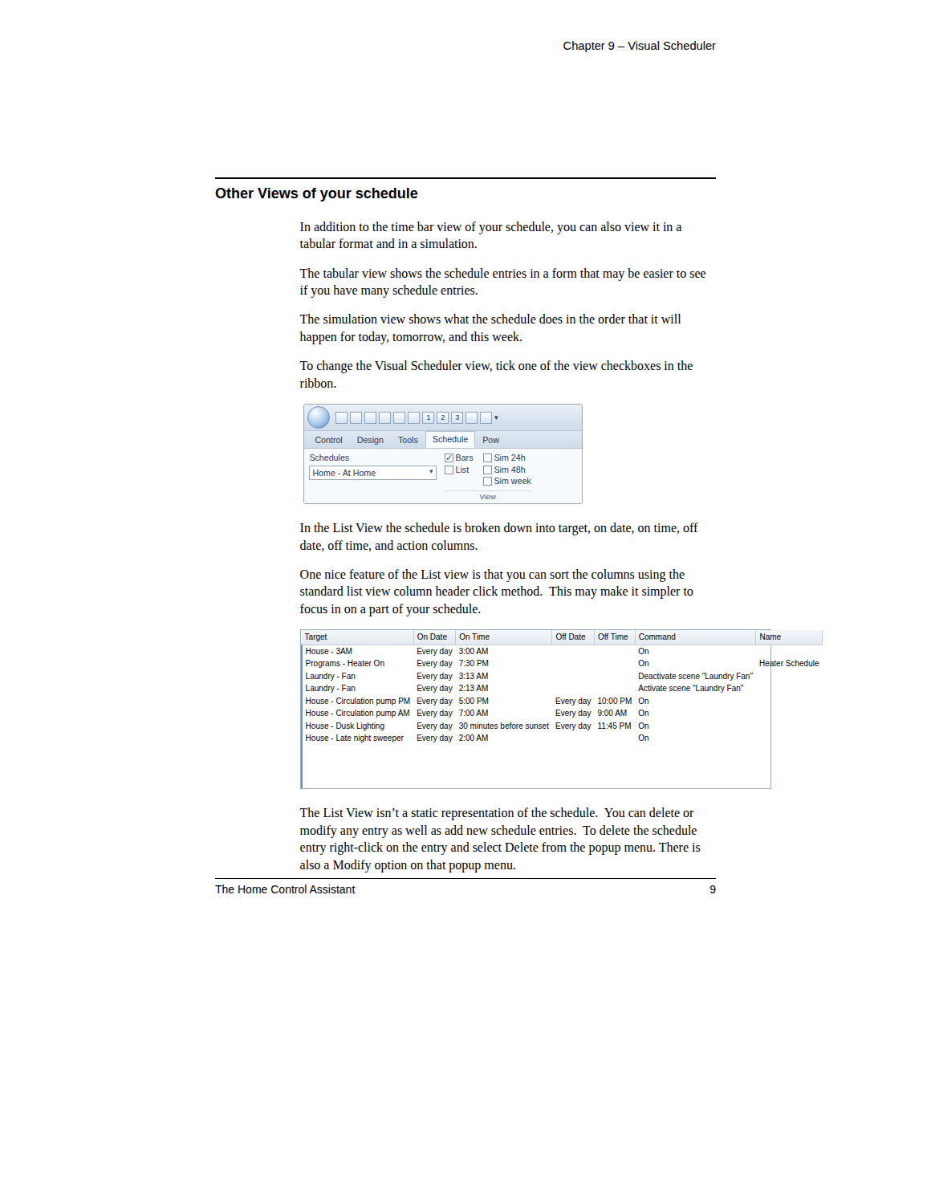Chapter 9 – Visual Scheduler
Other Views of your schedule
In addition to the time bar view of your schedule, you can also view it in a tabular format and in a simulation.
The tabular view shows the schedule entries in a form that may be easier to see if you have many schedule entries.
The simulation view shows what the schedule does in the order that it will happen for today, tomorrow, and this week.
To change the Visual Scheduler view, tick one of the view checkboxes in the ribbon.
1 2 3 ▾
Control
Design
Tools
Schedule
Pow
Schedules
Home - At Home
Bars
List
Sim 24h
Sim 48h
Sim week
View
In the List View the schedule is broken down into target, on date, on time, off date, off time, and action columns.
One nice feature of the List view is that you can sort the columns using the standard list view column header click method. This may make it simpler to focus in on a part of your schedule.
| Target | On Date | On Time | Off Date | Off Time | Command | Name |
| --- | --- | --- | --- | --- | --- | --- |
| House - 3AM | Every day | 3:00 AM | | | On | |
| Programs - Heater On | Every day | 7:30 PM | | | On | Heater Schedule |
| Laundry - Fan | Every day | 3:13 AM | | | Deactivate scene "Laundry Fan" | |
| Laundry - Fan | Every day | 2:13 AM | | | Activate scene "Laundry Fan" | |
| House - Circulation pump PM | Every day | 5:00 PM | Every day | 10:00 PM | On | |
| House - Circulation pump AM | Every day | 7:00 AM | Every day | 9:00 AM | On | |
| House - Dusk Lighting | Every day | 30 minutes before sunset | Every day | 11:45 PM | On | |
| House - Late night sweeper | Every day | 2:00 AM | | | On | |
The List View isn’t a static representation of the schedule. You can delete or modify any entry as well as add new schedule entries. To delete the schedule entry right-click on the entry and select Delete from the popup menu. There is also a Modify option on that popup menu.
The Home Control Assistant 9